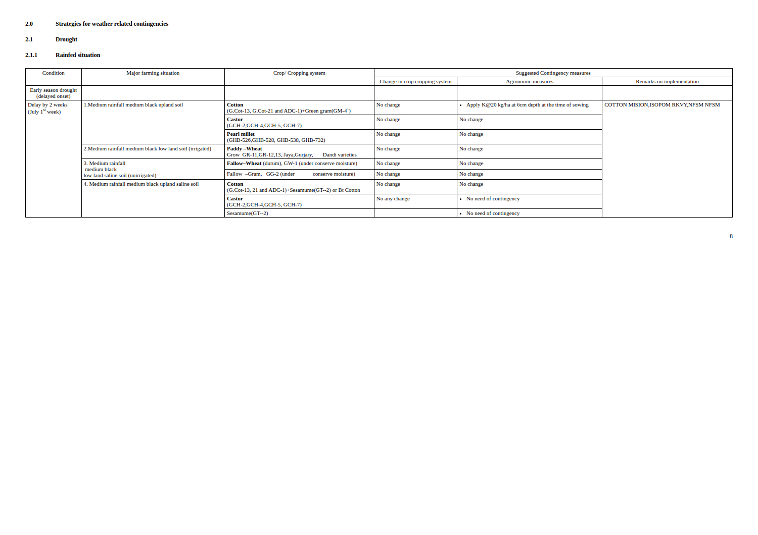2.0 Strategies for weather related contingencies
2.1 Drought
2.1.1 Rainfed situation
| Condition | Major farming situation | Crop/ Cropping system | Suggested Contingency measures |
| --- | --- | --- | --- |
| Change in crop cropping system | Agronomic measures | Remarks on implementation |
| Early season drought (delayed onset) | | | | | |
| Delay by 2 weeks (July 1 st week) | 1.Medium rainfall medium black upland soil | Cotton (G.Cot-13, G.Cot-21 and ADC-1)+Green gram(GM-4`) | No change | Apply K@20 kg/ha at 6cm depth at the time of sowing | COTTON MISION,ISOPOM RKVY,NFSM NFSM |
| Castor (GCH-2,GCH-4,GCH-5, GCH-7) | No change | No change |
| Pearl millet (GHB-526,GHB-528, GHB-538, GHB-732) | No change | No change |
| 2.Medium rainfall medium black low land soil (irrigated) | Paddy –Wheat Grow GR-11,GR-12,13, Jaya,Gurjary, Dandi varieties | No change | No change |
| 3. Medium rainfall medium black low land saline soil (unirrigated) | Fallow–Wheat (durum), GW-1 (under conserve moisture) | No change | No change |
| Fallow –Gram, GG-2 (under conserve moisture) | No change | No change |
| 4. Medium rainfall medium black upland saline soil | Cotton (G.Cot-13, 21 and ADC-1)+Sesamume(GT--2) or Bt Cotton | No change | No change |
| Castor (GCH-2,GCH-4,GCH-5, GCH-7) | No any change | No need of contingency |
| Sesamume(GT--2) | | No need of contingency |
8